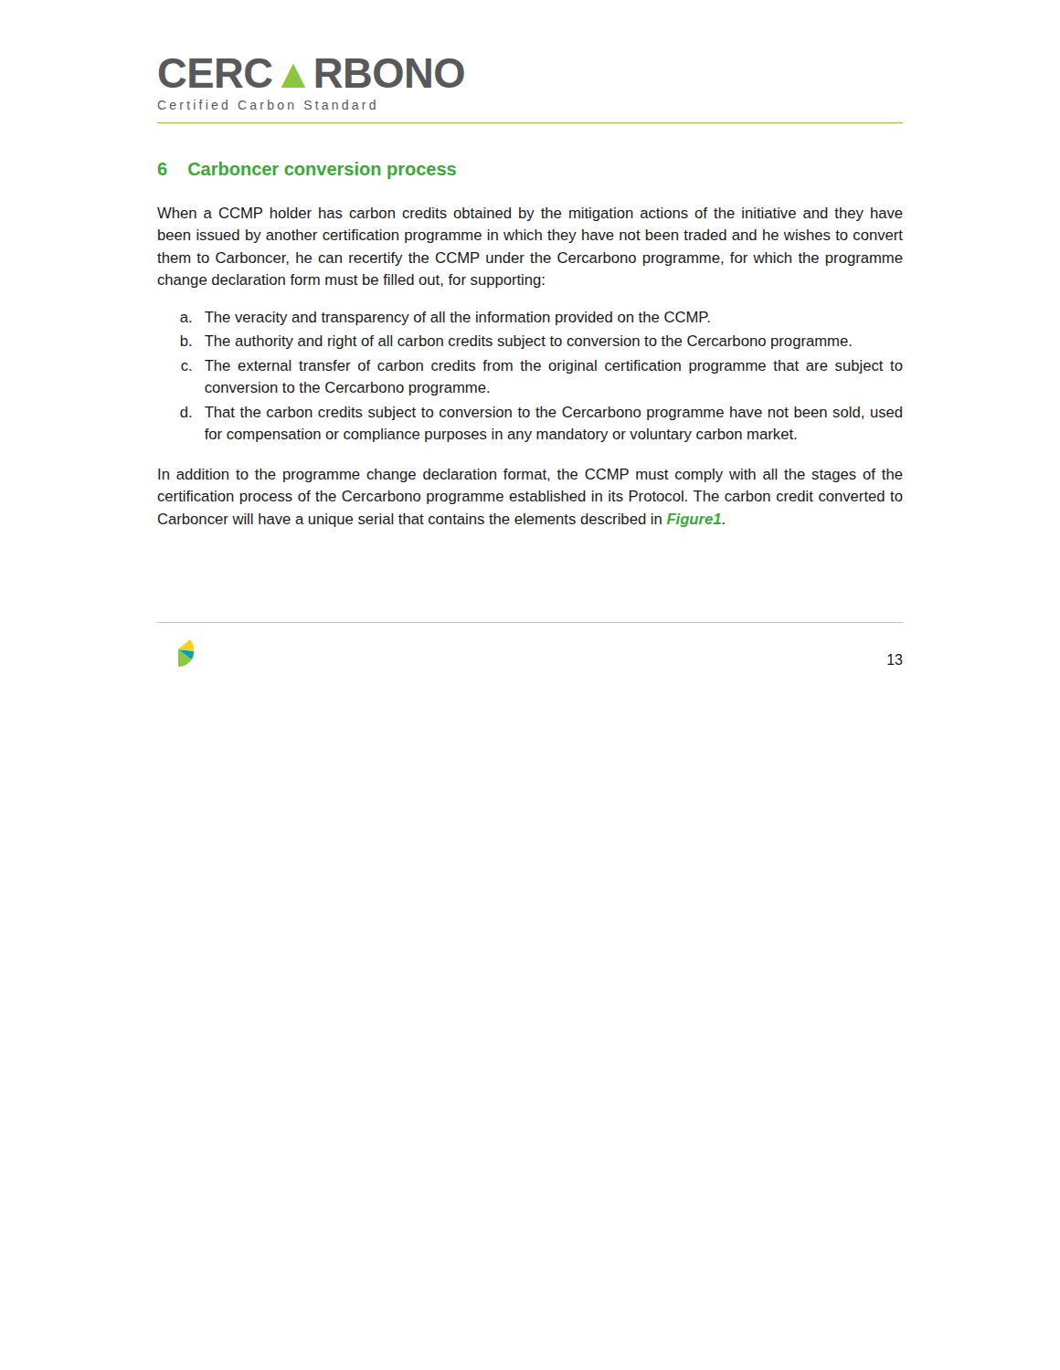CERC▲RBONO
Certified Carbon Standard
6 Carboncer conversion process
When a CCMP holder has carbon credits obtained by the mitigation actions of the initiative and they have been issued by another certification programme in which they have not been traded and he wishes to convert them to Carboncer, he can recertify the CCMP under the Cercarbono programme, for which the programme change declaration form must be filled out, for supporting:
The veracity and transparency of all the information provided on the CCMP.
The authority and right of all carbon credits subject to conversion to the Cercarbono programme.
The external transfer of carbon credits from the original certification programme that are subject to conversion to the Cercarbono programme.
That the carbon credits subject to conversion to the Cercarbono programme have not been sold, used for compensation or compliance purposes in any mandatory or voluntary carbon market.
In addition to the programme change declaration format, the CCMP must comply with all the stages of the certification process of the Cercarbono programme established in its Protocol. The carbon credit converted to Carboncer will have a unique serial that contains the elements described in Figure1.
13